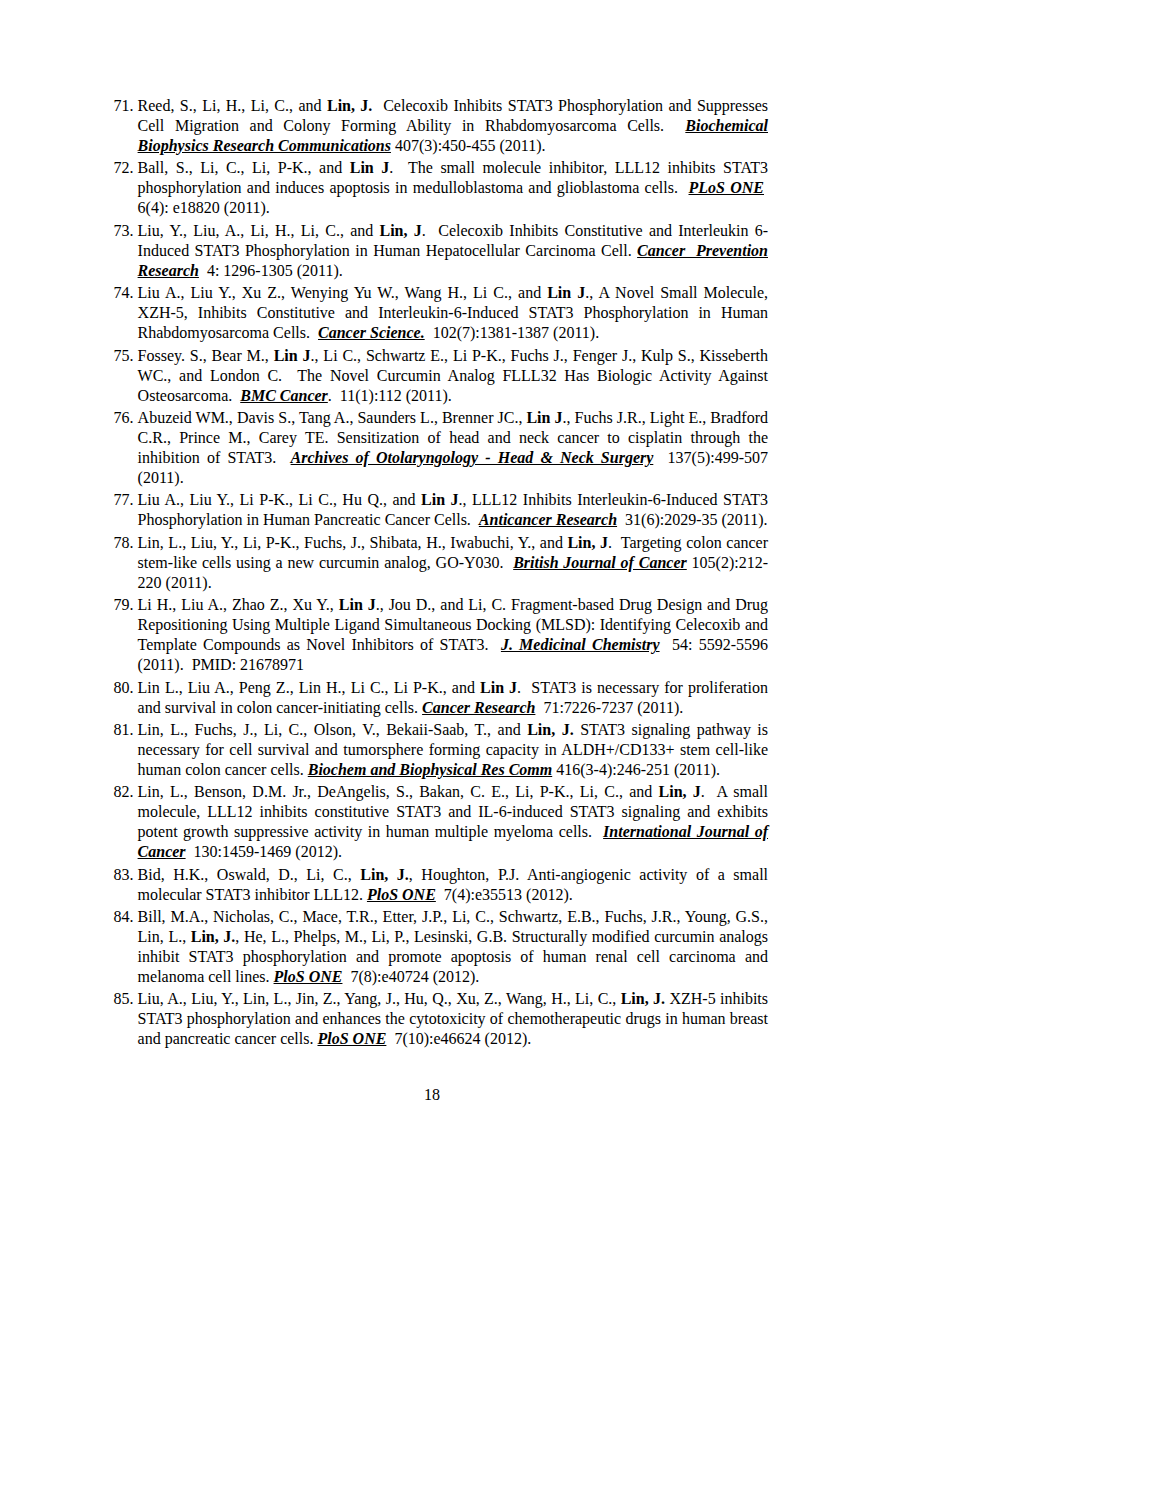Reed, S., Li, H., Li, C., and Lin, J. Celecoxib Inhibits STAT3 Phosphorylation and Suppresses Cell Migration and Colony Forming Ability in Rhabdomyosarcoma Cells. Biochemical Biophysics Research Communications 407(3):450-455 (2011).
Ball, S., Li, C., Li, P-K., and Lin J. The small molecule inhibitor, LLL12 inhibits STAT3 phosphorylation and induces apoptosis in medulloblastoma and glioblastoma cells. PLoS ONE 6(4): e18820 (2011).
Liu, Y., Liu, A., Li, H., Li, C., and Lin, J. Celecoxib Inhibits Constitutive and Interleukin 6-Induced STAT3 Phosphorylation in Human Hepatocellular Carcinoma Cell. Cancer Prevention Research 4: 1296-1305 (2011).
Liu A., Liu Y., Xu Z., Wenying Yu W., Wang H., Li C., and Lin J., A Novel Small Molecule, XZH-5, Inhibits Constitutive and Interleukin-6-Induced STAT3 Phosphorylation in Human Rhabdomyosarcoma Cells. Cancer Science. 102(7):1381-1387 (2011).
Fossey. S., Bear M., Lin J., Li C., Schwartz E., Li P-K., Fuchs J., Fenger J., Kulp S., Kisseberth WC., and London C. The Novel Curcumin Analog FLLL32 Has Biologic Activity Against Osteosarcoma. BMC Cancer. 11(1):112 (2011).
Abuzeid WM., Davis S., Tang A., Saunders L., Brenner JC., Lin J., Fuchs J.R., Light E., Bradford C.R., Prince M., Carey TE. Sensitization of head and neck cancer to cisplatin through the inhibition of STAT3. Archives of Otolaryngology - Head & Neck Surgery 137(5):499-507 (2011).
Liu A., Liu Y., Li P-K., Li C., Hu Q., and Lin J., LLL12 Inhibits Interleukin-6-Induced STAT3 Phosphorylation in Human Pancreatic Cancer Cells. Anticancer Research 31(6):2029-35 (2011).
Lin, L., Liu, Y., Li, P-K., Fuchs, J., Shibata, H., Iwabuchi, Y., and Lin, J. Targeting colon cancer stem-like cells using a new curcumin analog, GO-Y030. British Journal of Cancer 105(2):212-220 (2011).
Li H., Liu A., Zhao Z., Xu Y., Lin J., Jou D., and Li, C. Fragment-based Drug Design and Drug Repositioning Using Multiple Ligand Simultaneous Docking (MLSD): Identifying Celecoxib and Template Compounds as Novel Inhibitors of STAT3. J. Medicinal Chemistry 54: 5592-5596 (2011). PMID: 21678971
Lin L., Liu A., Peng Z., Lin H., Li C., Li P-K., and Lin J. STAT3 is necessary for proliferation and survival in colon cancer-initiating cells. Cancer Research 71:7226-7237 (2011).
Lin, L., Fuchs, J., Li, C., Olson, V., Bekaii-Saab, T., and Lin, J. STAT3 signaling pathway is necessary for cell survival and tumorsphere forming capacity in ALDH+/CD133+ stem cell-like human colon cancer cells. Biochem and Biophysical Res Comm 416(3-4):246-251 (2011).
Lin, L., Benson, D.M. Jr., DeAngelis, S., Bakan, C. E., Li, P-K., Li, C., and Lin, J. A small molecule, LLL12 inhibits constitutive STAT3 and IL-6-induced STAT3 signaling and exhibits potent growth suppressive activity in human multiple myeloma cells. International Journal of Cancer 130:1459-1469 (2012).
Bid, H.K., Oswald, D., Li, C., Lin, J., Houghton, P.J. Anti-angiogenic activity of a small molecular STAT3 inhibitor LLL12. PloS ONE 7(4):e35513 (2012).
Bill, M.A., Nicholas, C., Mace, T.R., Etter, J.P., Li, C., Schwartz, E.B., Fuchs, J.R., Young, G.S., Lin, L., Lin, J., He, L., Phelps, M., Li, P., Lesinski, G.B. Structurally modified curcumin analogs inhibit STAT3 phosphorylation and promote apoptosis of human renal cell carcinoma and melanoma cell lines. PloS ONE 7(8):e40724 (2012).
Liu, A., Liu, Y., Lin, L., Jin, Z., Yang, J., Hu, Q., Xu, Z., Wang, H., Li, C., Lin, J. XZH-5 inhibits STAT3 phosphorylation and enhances the cytotoxicity of chemotherapeutic drugs in human breast and pancreatic cancer cells. PloS ONE 7(10):e46624 (2012).
18